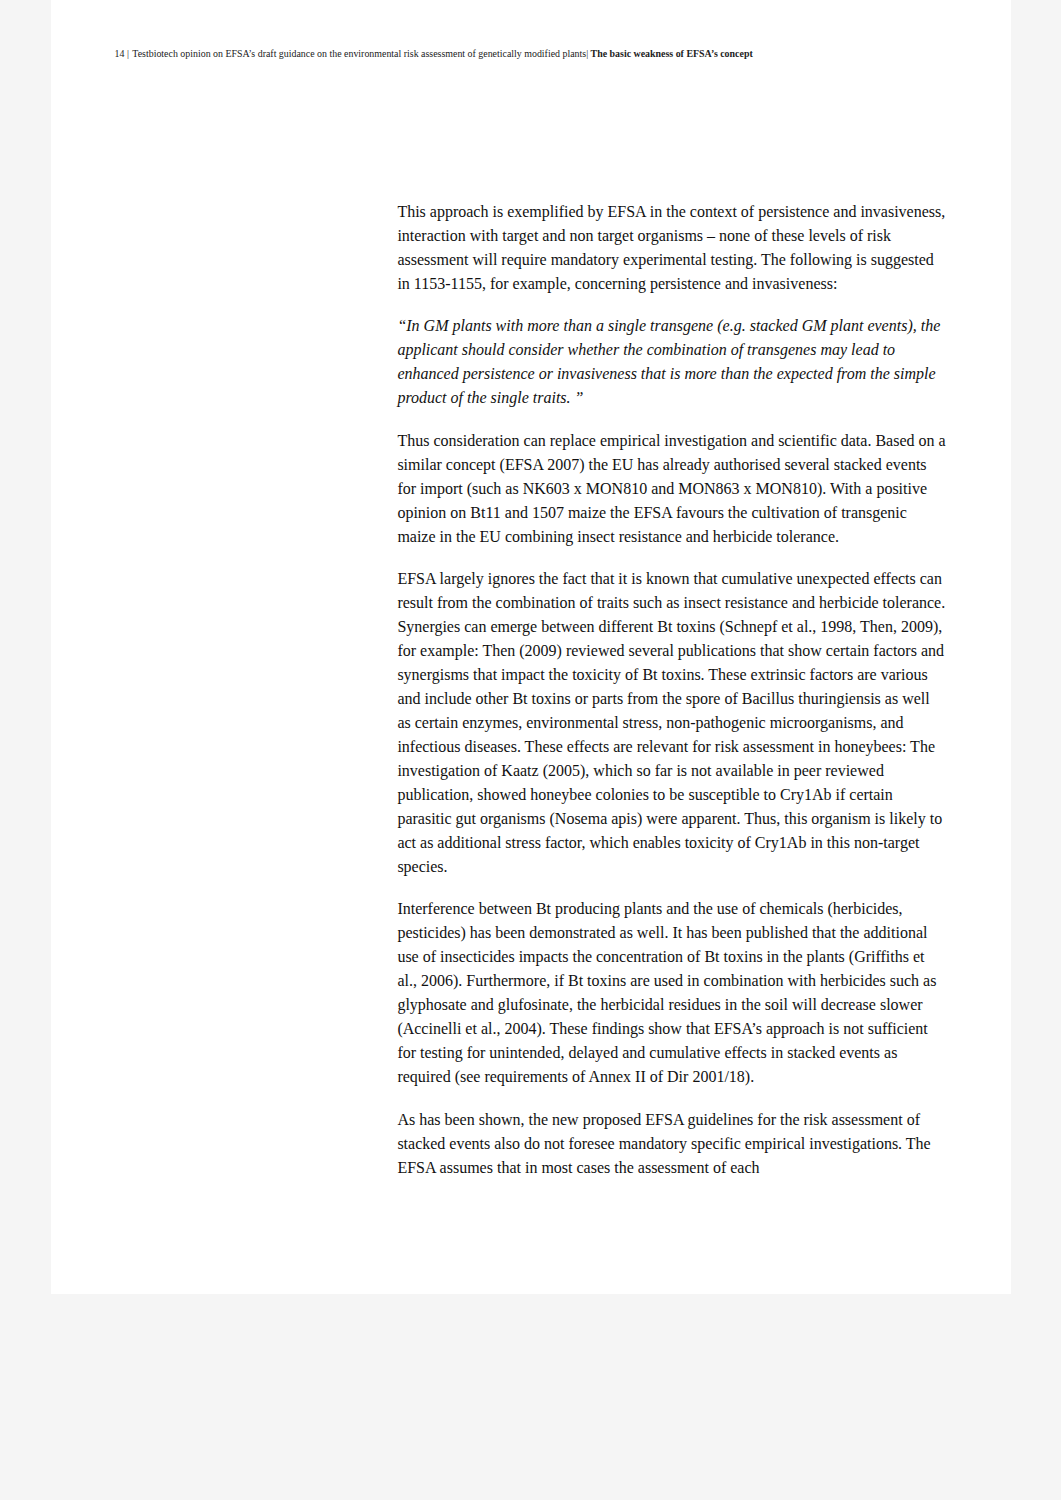14 |Testbiotech opinion on EFSA’s draft guidance on the environmental risk assessment of genetically modified plants| The basic weakness of EFSA’s concept
This approach is exemplified by EFSA in the context of persistence and invasiveness, interaction with target and non target organisms – none of these levels of risk assessment will require mandatory experimental testing. The following is suggested in 1153-1155, for example, concerning persistence and invasiveness:
“In GM plants with more than a single transgene (e.g. stacked GM plant events), the applicant should consider whether the combination of transgenes may lead to enhanced persistence or invasiveness that is more than the expected from the simple product of the single traits. ”
Thus consideration can replace empirical investigation and scientific data. Based on a similar concept (EFSA 2007) the EU has already authorised several stacked events for import (such as NK603 x MON810 and MON863 x MON810). With a positive opinion on Bt11 and 1507 maize the EFSA favours the cultivation of transgenic maize in the EU combining insect resistance and herbicide tolerance.
EFSA largely ignores the fact that it is known that cumulative unexpected effects can result from the combination of traits such as insect resistance and herbicide tolerance. Synergies can emerge between different Bt toxins (Schnepf et al., 1998, Then, 2009), for example: Then (2009) reviewed several publications that show certain factors and synergisms that impact the toxicity of Bt toxins. These extrinsic factors are various and include other Bt toxins or parts from the spore of Bacillus thuringiensis as well as certain enzymes, environmental stress, non-pathogenic microorganisms, and infectious diseases. These effects are relevant for risk assessment in honeybees: The investigation of Kaatz (2005), which so far is not available in peer reviewed publication, showed honeybee colonies to be susceptible to Cry1Ab if certain parasitic gut organisms (Nosema apis) were apparent. Thus, this organism is likely to act as additional stress factor, which enables toxicity of Cry1Ab in this non-target species.
Interference between Bt producing plants and the use of chemicals (herbicides, pesticides) has been demonstrated as well. It has been published that the additional use of insecticides impacts the concentration of Bt toxins in the plants (Griffiths et al., 2006). Furthermore, if Bt toxins are used in combination with herbicides such as glyphosate and glufosinate, the herbicidal residues in the soil will decrease slower (Accinelli et al., 2004). These findings show that EFSA’s approach is not sufficient for testing for unintended, delayed and cumulative effects in stacked events as required (see requirements of Annex II of Dir 2001/18).
As has been shown, the new proposed EFSA guidelines for the risk assessment of stacked events also do not foresee mandatory specific empirical investigations. The EFSA assumes that in most cases the assessment of each